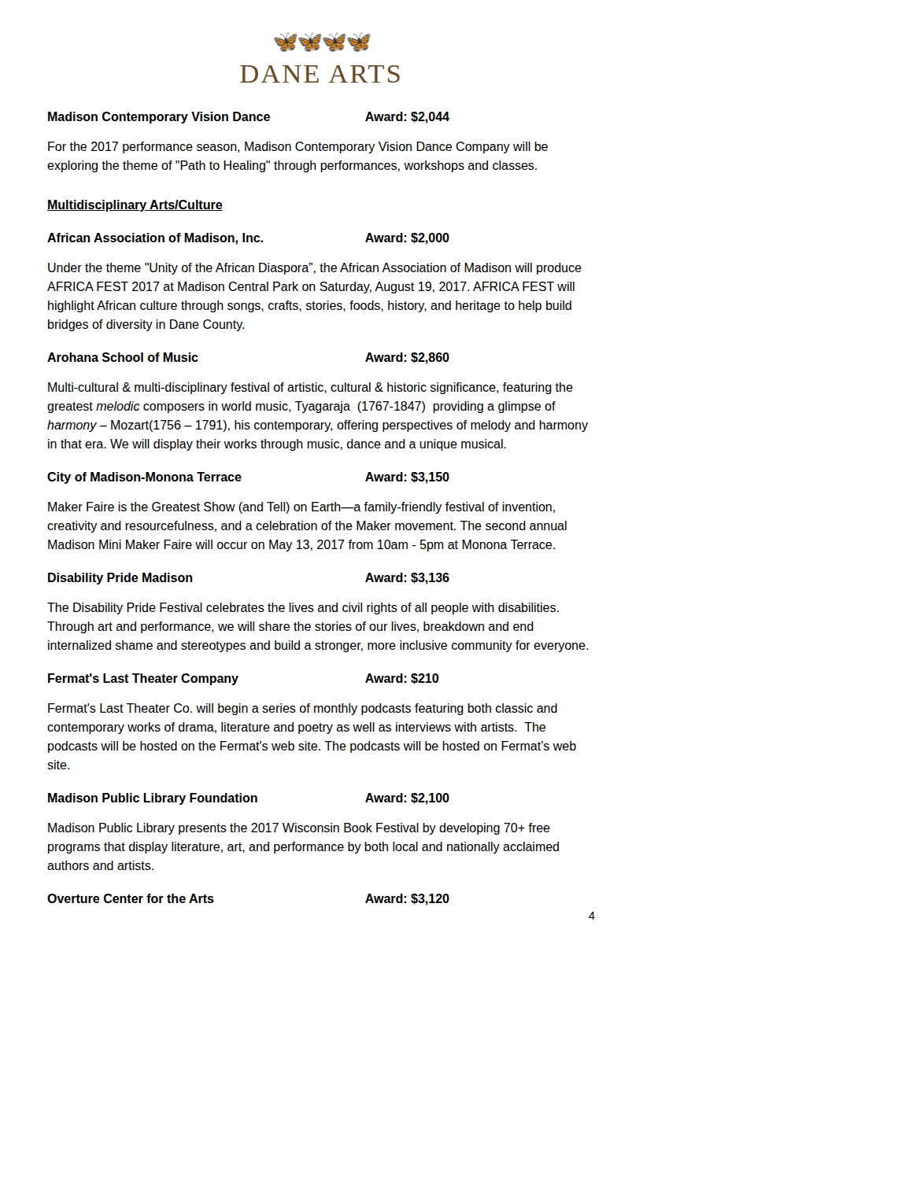🦋🦋🦋🦋
DANE ARTS
Madison Contemporary Vision Dance Award: $2,044
For the 2017 performance season, Madison Contemporary Vision Dance Company will be exploring the theme of "Path to Healing" through performances, workshops and classes.
Multidisciplinary Arts/Culture
African Association of Madison, Inc. Award: $2,000
Under the theme "Unity of the African Diaspora”, the African Association of Madison will produce AFRICA FEST 2017 at Madison Central Park on Saturday, August 19, 2017. AFRICA FEST will highlight African culture through songs, crafts, stories, foods, history, and heritage to help build bridges of diversity in Dane County.
Arohana School of Music Award: $2,860
Multi-cultural & multi-disciplinary festival of artistic, cultural & historic significance, featuring the greatest melodic composers in world music, Tyagaraja (1767-1847) providing a glimpse of harmony – Mozart(1756 – 1791), his contemporary, offering perspectives of melody and harmony in that era. We will display their works through music, dance and a unique musical.
City of Madison-Monona Terrace Award: $3,150
Maker Faire is the Greatest Show (and Tell) on Earth—a family-friendly festival of invention, creativity and resourcefulness, and a celebration of the Maker movement. The second annual Madison Mini Maker Faire will occur on May 13, 2017 from 10am - 5pm at Monona Terrace.
Disability Pride Madison Award: $3,136
The Disability Pride Festival celebrates the lives and civil rights of all people with disabilities. Through art and performance, we will share the stories of our lives, breakdown and end internalized shame and stereotypes and build a stronger, more inclusive community for everyone.
Fermat's Last Theater Company Award: $210
Fermat's Last Theater Co. will begin a series of monthly podcasts featuring both classic and contemporary works of drama, literature and poetry as well as interviews with artists. The podcasts will be hosted on the Fermat's web site. The podcasts will be hosted on Fermat’s web site.
Madison Public Library Foundation Award: $2,100
Madison Public Library presents the 2017 Wisconsin Book Festival by developing 70+ free programs that display literature, art, and performance by both local and nationally acclaimed authors and artists.
Overture Center for the Arts Award: $3,120
4